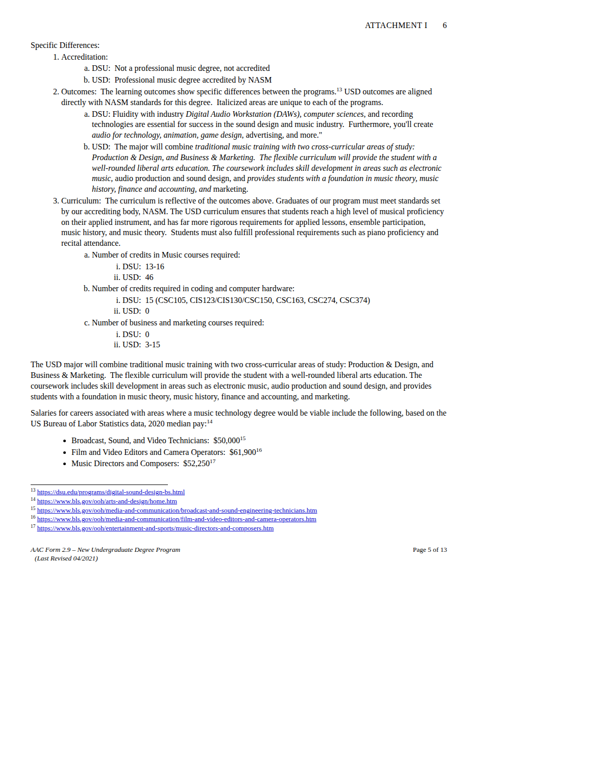ATTACHMENT I 6
Specific Differences:
Accreditation:
DSU: Not a professional music degree, not accredited
USD: Professional music degree accredited by NASM
Outcomes: The learning outcomes show specific differences between the programs.13 USD outcomes are aligned directly with NASM standards for this degree. Italicized areas are unique to each of the programs.
DSU: Fluidity with industry Digital Audio Workstation (DAWs), computer sciences, and recording technologies are essential for success in the sound design and music industry. Furthermore, you'll create audio for technology, animation, game design, advertising, and more."
USD: The major will combine traditional music training with two cross-curricular areas of study: Production & Design, and Business & Marketing. The flexible curriculum will provide the student with a well-rounded liberal arts education. The coursework includes skill development in areas such as electronic music, audio production and sound design, and provides students with a foundation in music theory, music history, finance and accounting, and marketing.
Curriculum: The curriculum is reflective of the outcomes above. Graduates of our program must meet standards set by our accrediting body, NASM. The USD curriculum ensures that students reach a high level of musical proficiency on their applied instrument, and has far more rigorous requirements for applied lessons, ensemble participation, music history, and music theory. Students must also fulfill professional requirements such as piano proficiency and recital attendance.
Number of credits in Music courses required:
DSU: 13-16
USD: 46
Number of credits required in coding and computer hardware:
DSU: 15 (CSC105, CIS123/CIS130/CSC150, CSC163, CSC274, CSC374)
USD: 0
Number of business and marketing courses required:
DSU: 0
USD: 3-15
The USD major will combine traditional music training with two cross-curricular areas of study: Production & Design, and Business & Marketing. The flexible curriculum will provide the student with a well-rounded liberal arts education. The coursework includes skill development in areas such as electronic music, audio production and sound design, and provides students with a foundation in music theory, music history, finance and accounting, and marketing.
Salaries for careers associated with areas where a music technology degree would be viable include the following, based on the US Bureau of Labor Statistics data, 2020 median pay:14
Broadcast, Sound, and Video Technicians: $50,00015
Film and Video Editors and Camera Operators: $61,90016
Music Directors and Composers: $52,25017
13 https://dsu.edu/programs/digital-sound-design-bs.html
14 https://www.bls.gov/ooh/arts-and-design/home.htm
15 https://www.bls.gov/ooh/media-and-communication/broadcast-and-sound-engineering-technicians.htm
16 https://www.bls.gov/ooh/media-and-communication/film-and-video-editors-and-camera-operators.htm
17 https://www.bls.gov/ooh/entertainment-and-sports/music-directors-and-composers.htm
AAC Form 2.9 – New Undergraduate Degree Program (Last Revised 04/2021)
Page 5 of 13